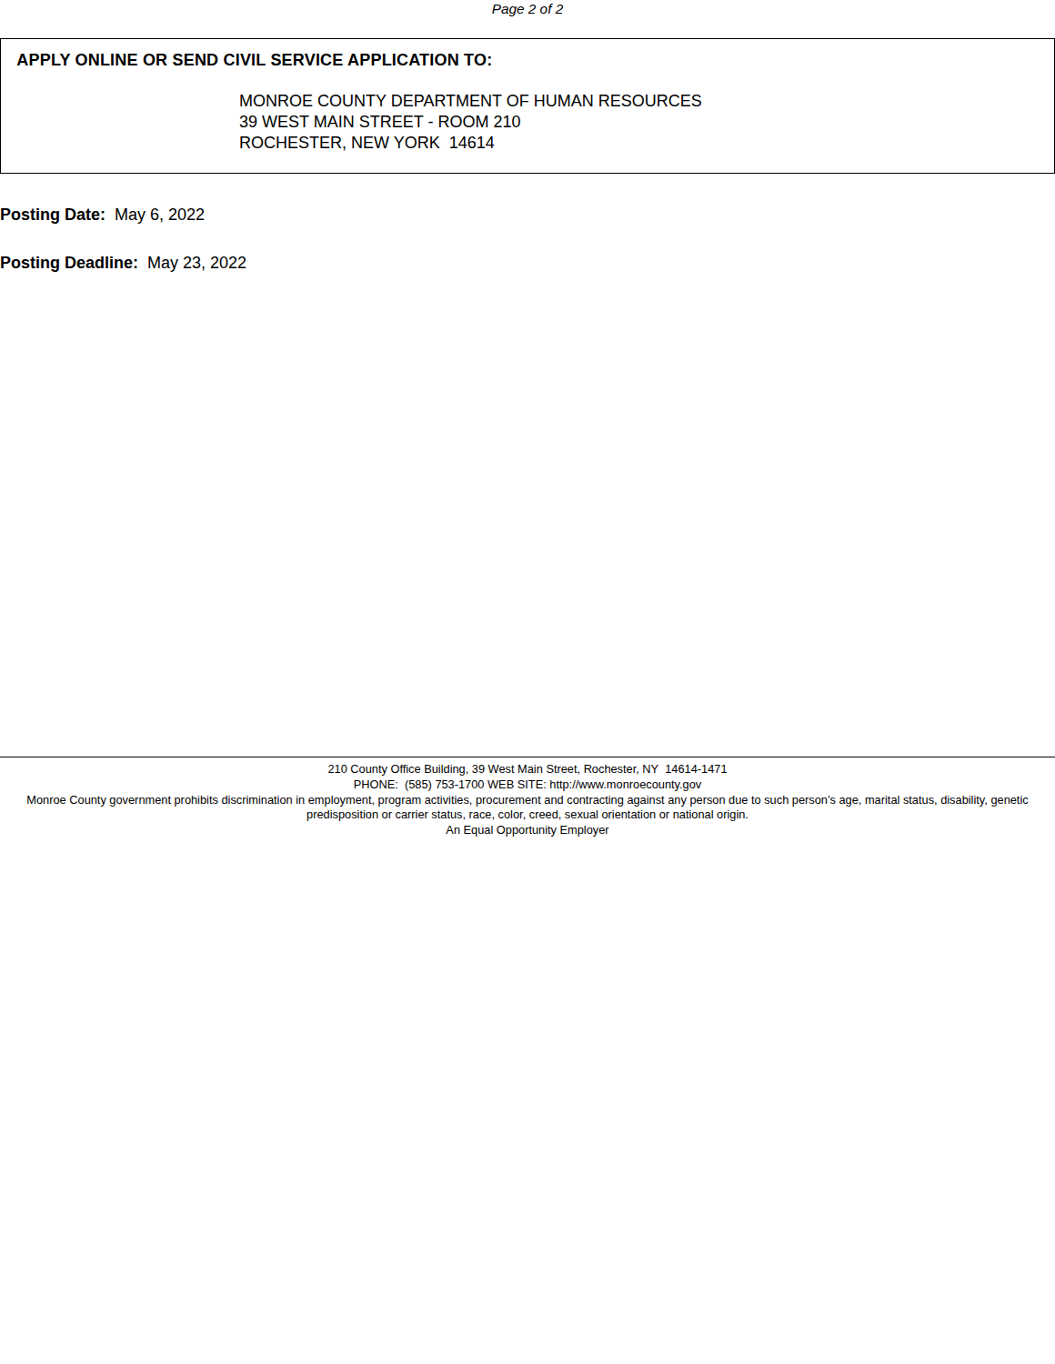Page 2 of 2
APPLY ONLINE OR SEND CIVIL SERVICE APPLICATION TO:
MONROE COUNTY DEPARTMENT OF HUMAN RESOURCES
39 WEST MAIN STREET - ROOM 210
ROCHESTER, NEW YORK 14614
Posting Date: May 6, 2022
Posting Deadline: May 23, 2022
210 County Office Building, 39 West Main Street, Rochester, NY 14614-1471
PHONE: (585) 753-1700 WEB SITE: http://www.monroecounty.gov
Monroe County government prohibits discrimination in employment, program activities, procurement and contracting against any person due to such person’s age, marital status, disability, genetic predisposition or carrier status, race, color, creed, sexual orientation or national origin.
An Equal Opportunity Employer